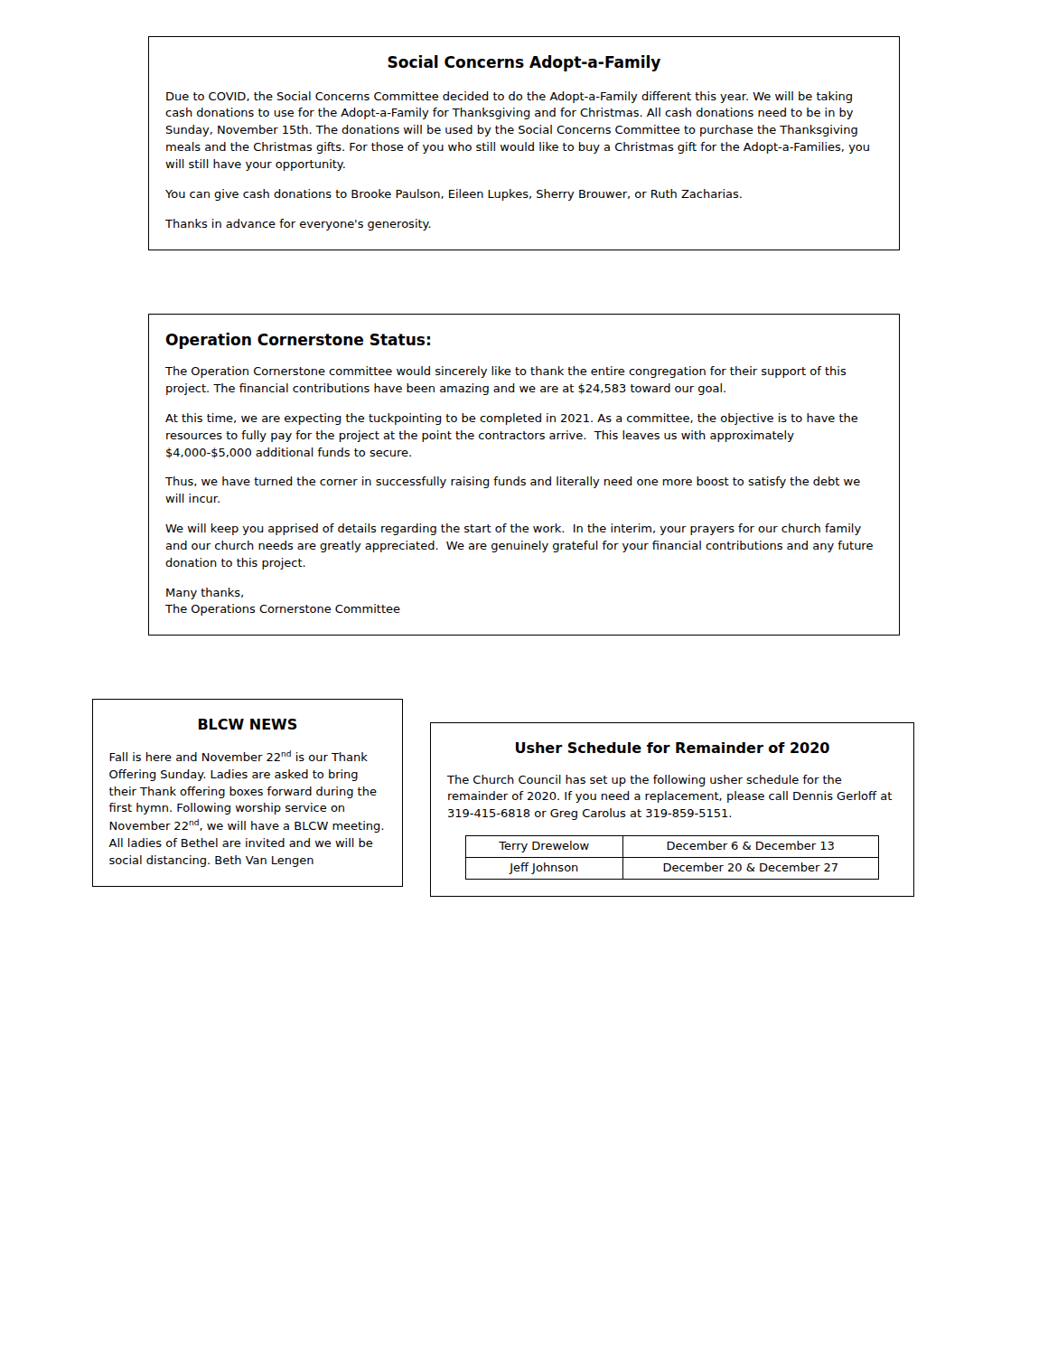Social Concerns Adopt-a-Family
Due to COVID, the Social Concerns Committee decided to do the Adopt-a-Family different this year. We will be taking cash donations to use for the Adopt-a-Family for Thanksgiving and for Christmas. All cash donations need to be in by Sunday, November 15th. The donations will be used by the Social Concerns Committee to purchase the Thanksgiving meals and the Christmas gifts. For those of you who still would like to buy a Christmas gift for the Adopt-a-Families, you will still have your opportunity.
You can give cash donations to Brooke Paulson, Eileen Lupkes, Sherry Brouwer, or Ruth Zacharias.
Thanks in advance for everyone's generosity.
Operation Cornerstone Status:
The Operation Cornerstone committee would sincerely like to thank the entire congregation for their support of this project. The financial contributions have been amazing and we are at $24,583 toward our goal.
At this time, we are expecting the tuckpointing to be completed in 2021. As a committee, the objective is to have the resources to fully pay for the project at the point the contractors arrive. This leaves us with approximately $4,000-$5,000 additional funds to secure.
Thus, we have turned the corner in successfully raising funds and literally need one more boost to satisfy the debt we will incur.
We will keep you apprised of details regarding the start of the work. In the interim, your prayers for our church family and our church needs are greatly appreciated. We are genuinely grateful for your financial contributions and any future donation to this project.
Many thanks,
The Operations Cornerstone Committee
BLCW NEWS
Fall is here and November 22nd is our Thank Offering Sunday. Ladies are asked to bring their Thank offering boxes forward during the first hymn. Following worship service on November 22nd, we will have a BLCW meeting. All ladies of Bethel are invited and we will be social distancing. Beth Van Lengen
Usher Schedule for Remainder of 2020
The Church Council has set up the following usher schedule for the remainder of 2020. If you need a replacement, please call Dennis Gerloff at 319-415-6818 or Greg Carolus at 319-859-5151.
| Terry Drewelow | December 6 & December 13 |
| Jeff Johnson | December 20 & December 27 |